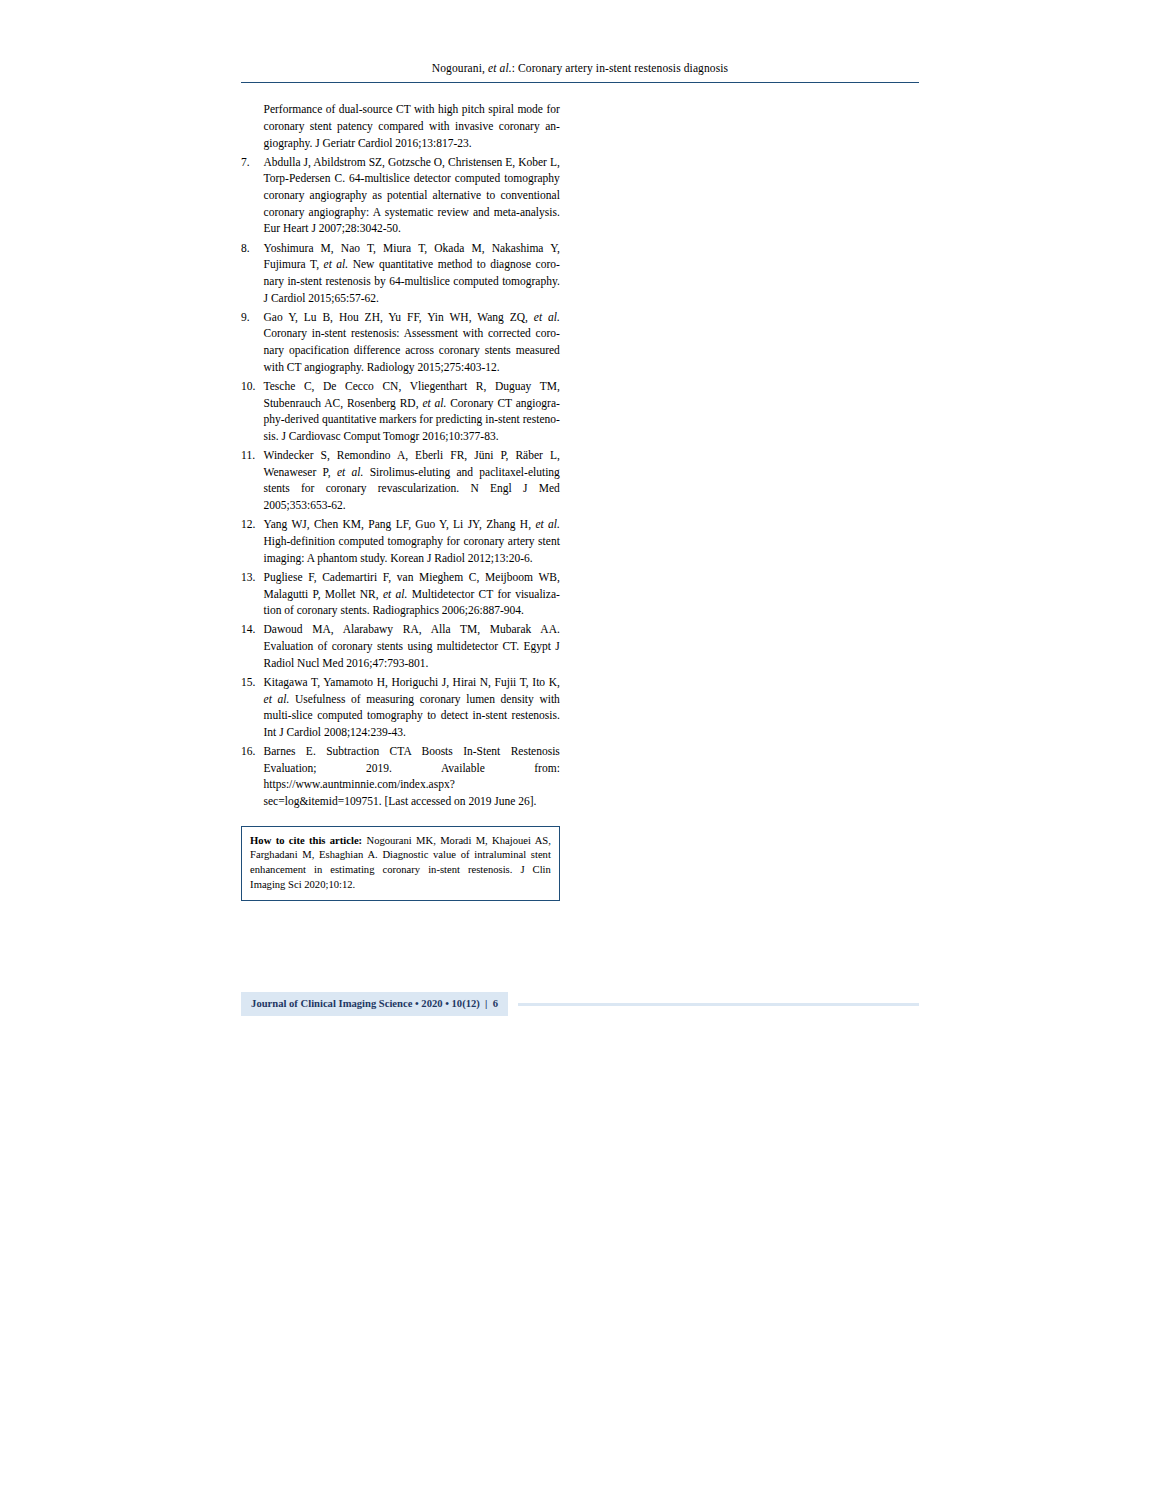Nogourani, et al.: Coronary artery in-stent restenosis diagnosis
Performance of dual-source CT with high pitch spiral mode for coronary stent patency compared with invasive coronary angiography. J Geriatr Cardiol 2016;13:817-23.
7. Abdulla J, Abildstrom SZ, Gotzsche O, Christensen E, Kober L, Torp-Pedersen C. 64-multislice detector computed tomography coronary angiography as potential alternative to conventional coronary angiography: A systematic review and meta-analysis. Eur Heart J 2007;28:3042-50.
8. Yoshimura M, Nao T, Miura T, Okada M, Nakashima Y, Fujimura T, et al. New quantitative method to diagnose coronary in-stent restenosis by 64-multislice computed tomography. J Cardiol 2015;65:57-62.
9. Gao Y, Lu B, Hou ZH, Yu FF, Yin WH, Wang ZQ, et al. Coronary in-stent restenosis: Assessment with corrected coronary opacification difference across coronary stents measured with CT angiography. Radiology 2015;275:403-12.
10. Tesche C, De Cecco CN, Vliegenthart R, Duguay TM, Stubenrauch AC, Rosenberg RD, et al. Coronary CT angiography-derived quantitative markers for predicting in-stent restenosis. J Cardiovasc Comput Tomogr 2016;10:377-83.
11. Windecker S, Remondino A, Eberli FR, Jüni P, Räber L, Wenaweser P, et al. Sirolimus-eluting and paclitaxel-eluting stents for coronary revascularization. N Engl J Med 2005;353:653-62.
12. Yang WJ, Chen KM, Pang LF, Guo Y, Li JY, Zhang H, et al. High-definition computed tomography for coronary artery stent imaging: A phantom study. Korean J Radiol 2012;13:20-6.
13. Pugliese F, Cademartiri F, van Mieghem C, Meijboom WB, Malagutti P, Mollet NR, et al. Multidetector CT for visualization of coronary stents. Radiographics 2006;26:887-904.
14. Dawoud MA, Alarabawy RA, Alla TM, Mubarak AA. Evaluation of coronary stents using multidetector CT. Egypt J Radiol Nucl Med 2016;47:793-801.
15. Kitagawa T, Yamamoto H, Horiguchi J, Hirai N, Fujii T, Ito K, et al. Usefulness of measuring coronary lumen density with multi-slice computed tomography to detect in-stent restenosis. Int J Cardiol 2008;124:239-43.
16. Barnes E. Subtraction CTA Boosts In-Stent Restenosis Evaluation; 2019. Available from: https://www.auntminnie.com/index.aspx?sec=log&itemid=109751. [Last accessed on 2019 June 26].
How to cite this article: Nogourani MK, Moradi M, Khajouei AS, Farghadani M, Eshaghian A. Diagnostic value of intraluminal stent enhancement in estimating coronary in-stent restenosis. J Clin Imaging Sci 2020;10:12.
Journal of Clinical Imaging Science • 2020 • 10(12) | 6